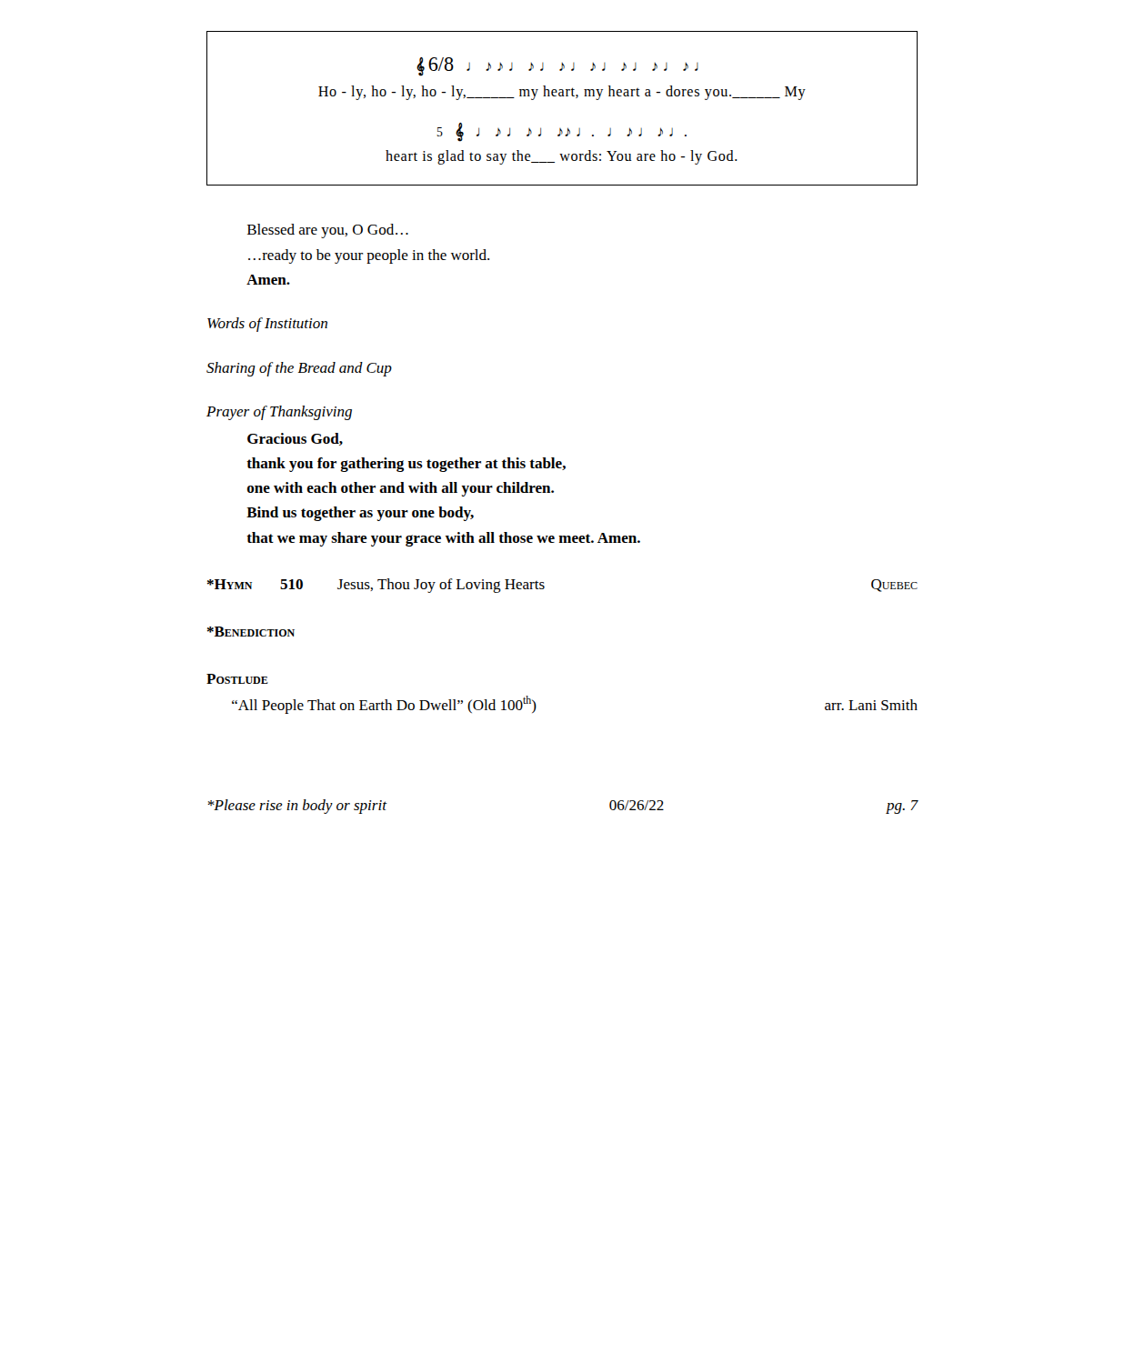𝄞 6/8 ♩ ♪ ♪ ♩ ♪ ♩ ♪ ♩ ♪ ♩ ♪ ♩ ♪ ♩ ♪ ♩
Ho - ly, ho - ly, ho - ly,______ my heart, my heart a - dores you.______ My
5 𝄞 ♩ ♪ ♩ ♪ ♩ ♪♪ ♩. ♩ ♪ ♩ ♪ ♩.
heart is glad to say the___ words: You are ho - ly God.
Blessed are you, O God…
…ready to be your people in the world.
Amen.
Words of Institution
Sharing of the Bread and Cup
Prayer of Thanksgiving
Gracious God,
thank you for gathering us together at this table,
one with each other and with all your children.
Bind us together as your one body,
that we may share your grace with all those we meet. Amen.
*H ymn 510 Jesus, Thou Joy of Loving Hearts Quebec
*B enediction
Postlude
“All People That on Earth Do Dwell” (Old 100th) arr. Lani Smith
*Please rise in body or spirit 06/26/22 pg. 7